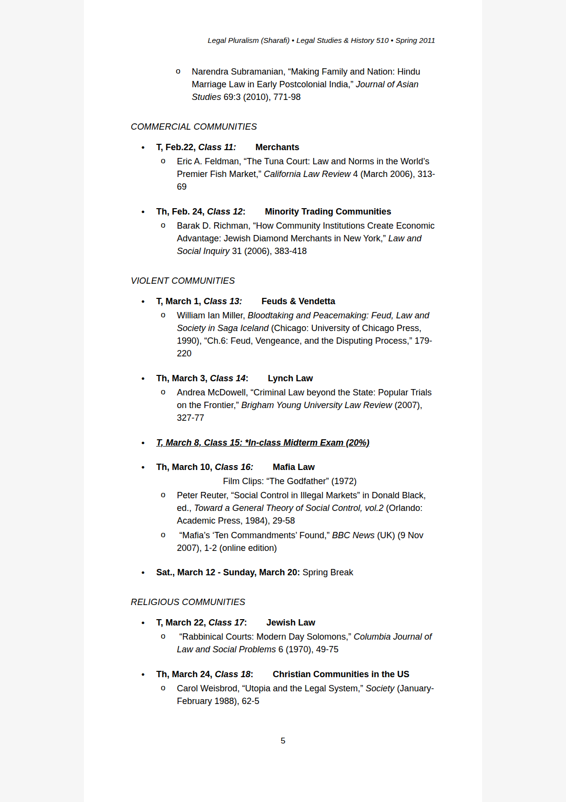Legal Pluralism (Sharafi) • Legal Studies & History 510 • Spring 2011
Narendra Subramanian, “Making Family and Nation: Hindu Marriage Law in Early Postcolonial India,” Journal of Asian Studies 69:3 (2010), 771-98
COMMERCIAL COMMUNITIES
T, Feb.22, Class 11: Merchants
Eric A. Feldman, “The Tuna Court: Law and Norms in the World’s Premier Fish Market,” California Law Review 4 (March 2006), 313-69
Th, Feb. 24, Class 12: Minority Trading Communities
Barak D. Richman, “How Community Institutions Create Economic Advantage: Jewish Diamond Merchants in New York,” Law and Social Inquiry 31 (2006), 383-418
VIOLENT COMMUNITIES
T, March 1, Class 13: Feuds & Vendetta
William Ian Miller, Bloodtaking and Peacemaking: Feud, Law and Society in Saga Iceland (Chicago: University of Chicago Press, 1990), “Ch.6: Feud, Vengeance, and the Disputing Process,” 179-220
Th, March 3, Class 14: Lynch Law
Andrea McDowell, “Criminal Law beyond the State: Popular Trials on the Frontier,” Brigham Young University Law Review (2007), 327-77
T, March 8, Class 15: *In-class Midterm Exam (20%)
Th, March 10, Class 16: Mafia Law
Film Clips: “The Godfather” (1972)
Peter Reuter, “Social Control in Illegal Markets” in Donald Black, ed., Toward a General Theory of Social Control, vol.2 (Orlando: Academic Press, 1984), 29-58
“Mafia’s ‘Ten Commandments’ Found,” BBC News (UK) (9 Nov 2007), 1-2 (online edition)
Sat., March 12 - Sunday, March 20: Spring Break
RELIGIOUS COMMUNITIES
T, March 22, Class 17: Jewish Law
“Rabbinical Courts: Modern Day Solomons,” Columbia Journal of Law and Social Problems 6 (1970), 49-75
Th, March 24, Class 18: Christian Communities in the US
Carol Weisbrod, “Utopia and the Legal System,” Society (January-February 1988), 62-5
5